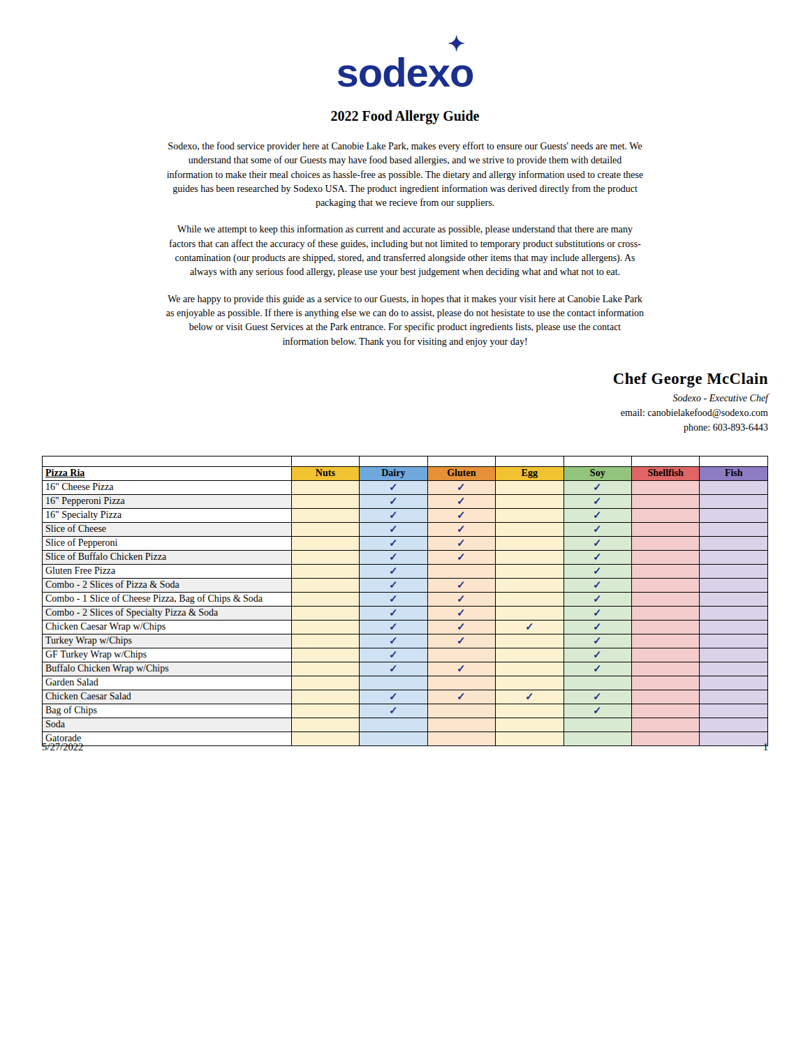sodexo✦
2022 Food Allergy Guide
Sodexo, the food service provider here at Canobie Lake Park, makes every effort to ensure our Guests' needs are met. We understand that some of our Guests may have food based allergies, and we strive to provide them with detailed information to make their meal choices as hassle-free as possible. The dietary and allergy information used to create these guides has been researched by Sodexo USA. The product ingredient information was derived directly from the product packaging that we recieve from our suppliers.
While we attempt to keep this information as current and accurate as possible, please understand that there are many factors that can affect the accuracy of these guides, including but not limited to temporary product substitutions or cross-contamination (our products are shipped, stored, and transferred alongside other items that may include allergens). As always with any serious food allergy, please use your best judgement when deciding what and what not to eat.
We are happy to provide this guide as a service to our Guests, in hopes that it makes your visit here at Canobie Lake Park as enjoyable as possible. If there is anything else we can do to assist, please do not hesistate to use the contact information below or visit Guest Services at the Park entrance. For specific product ingredients lists, please use the contact information below. Thank you for visiting and enjoy your day!
Chef George McClain
Sodexo - Executive Chef
email: canobielakefood@sodexo.com
phone: 603-893-6443
| Pizza Ria | Nuts | Dairy | Gluten | Egg | Soy | Shellfish | Fish |
| --- | --- | --- | --- | --- | --- | --- | --- |
| 16" Cheese Pizza | | ✓ | ✓ | | ✓ | | |
| 16" Pepperoni Pizza | | ✓ | ✓ | | ✓ | | |
| 16" Specialty Pizza | | ✓ | ✓ | | ✓ | | |
| Slice of Cheese | | ✓ | ✓ | | ✓ | | |
| Slice of Pepperoni | | ✓ | ✓ | | ✓ | | |
| Slice of Buffalo Chicken Pizza | | ✓ | ✓ | | ✓ | | |
| Gluten Free Pizza | | ✓ | | | ✓ | | |
| Combo - 2 Slices of Pizza & Soda | | ✓ | ✓ | | ✓ | | |
| Combo - 1 Slice of Cheese Pizza, Bag of Chips & Soda | | ✓ | ✓ | | ✓ | | |
| Combo - 2 Slices of Specialty Pizza & Soda | | ✓ | ✓ | | ✓ | | |
| Chicken Caesar Wrap w/Chips | | ✓ | ✓ | ✓ | ✓ | | |
| Turkey Wrap w/Chips | | ✓ | ✓ | | ✓ | | |
| GF Turkey Wrap w/Chips | | ✓ | | | ✓ | | |
| Buffalo Chicken Wrap w/Chips | | ✓ | ✓ | | ✓ | | |
| Garden Salad | | | | | | | |
| Chicken Caesar Salad | | ✓ | ✓ | ✓ | ✓ | | |
| Bag of Chips | | ✓ | | | ✓ | | |
| Soda | | | | | | | |
| Gatorade | | | | | | | |
5/27/2022 1